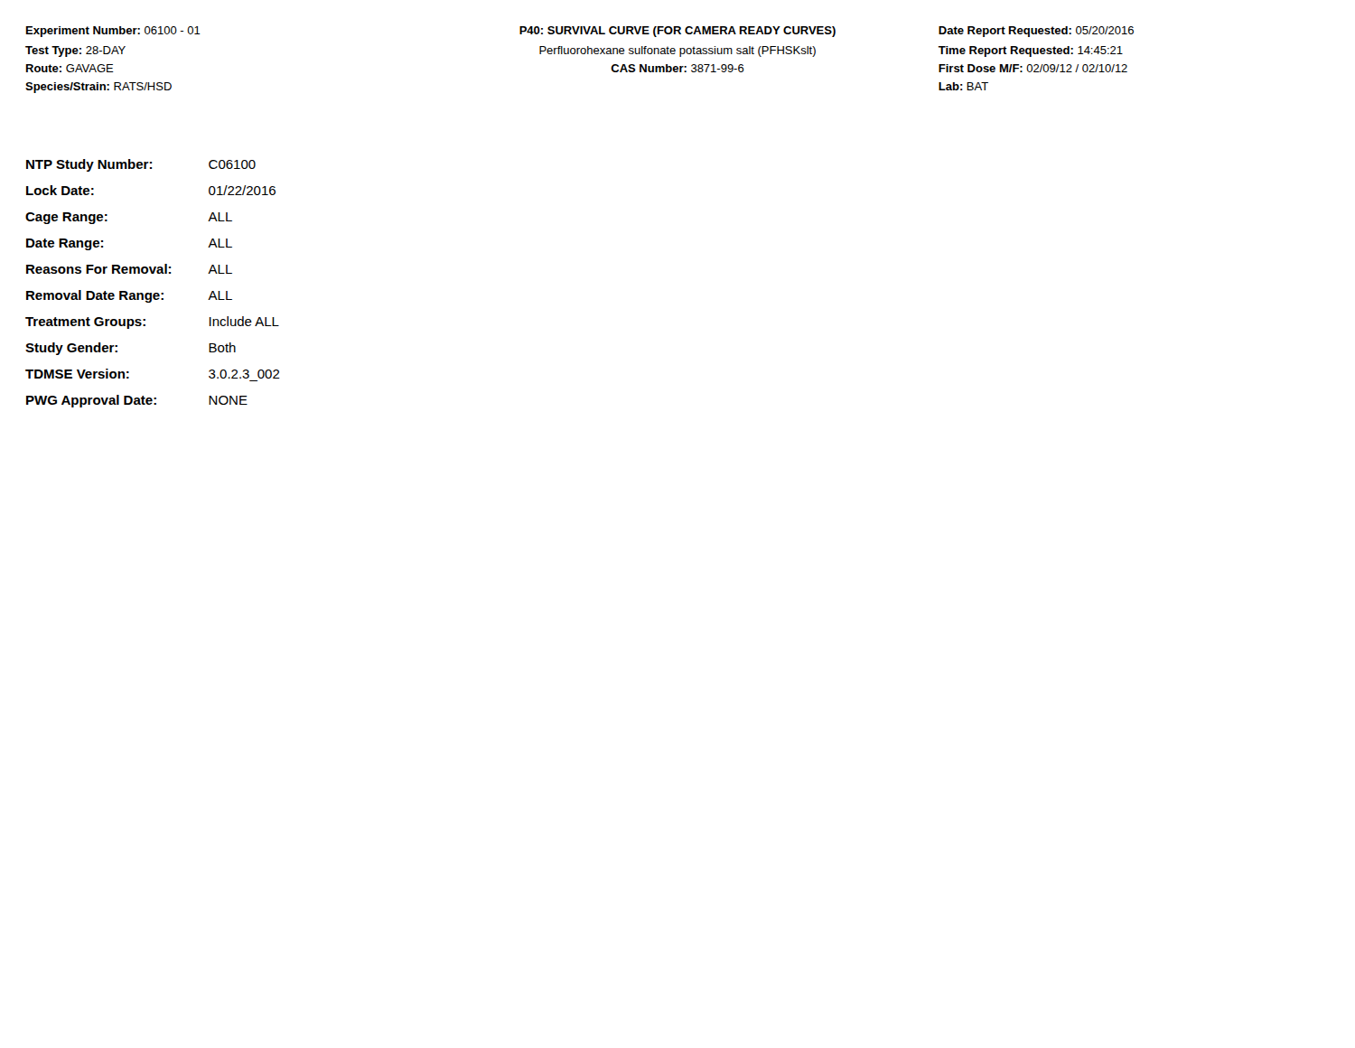| Experiment Number: 06100 - 01 | P40: SURVIVAL CURVE (FOR CAMERA READY CURVES) | Date Report Requested: 05/20/2016 |
| Test Type: 28-DAY | Perfluorohexane sulfonate potassium salt (PFHSKslt) | Time Report Requested: 14:45:21 |
| Route: GAVAGE | CAS Number: 3871-99-6 | First Dose M/F: 02/09/12 / 02/10/12 |
| Species/Strain: RATS/HSD | | Lab: BAT |
| NTP Study Number: | C06100 |
| Lock Date: | 01/22/2016 |
| Cage Range: | ALL |
| Date Range: | ALL |
| Reasons For Removal: | ALL |
| Removal Date Range: | ALL |
| Treatment Groups: | Include ALL |
| Study Gender: | Both |
| TDMSE Version: | 3.0.2.3_002 |
| PWG Approval Date: | NONE |